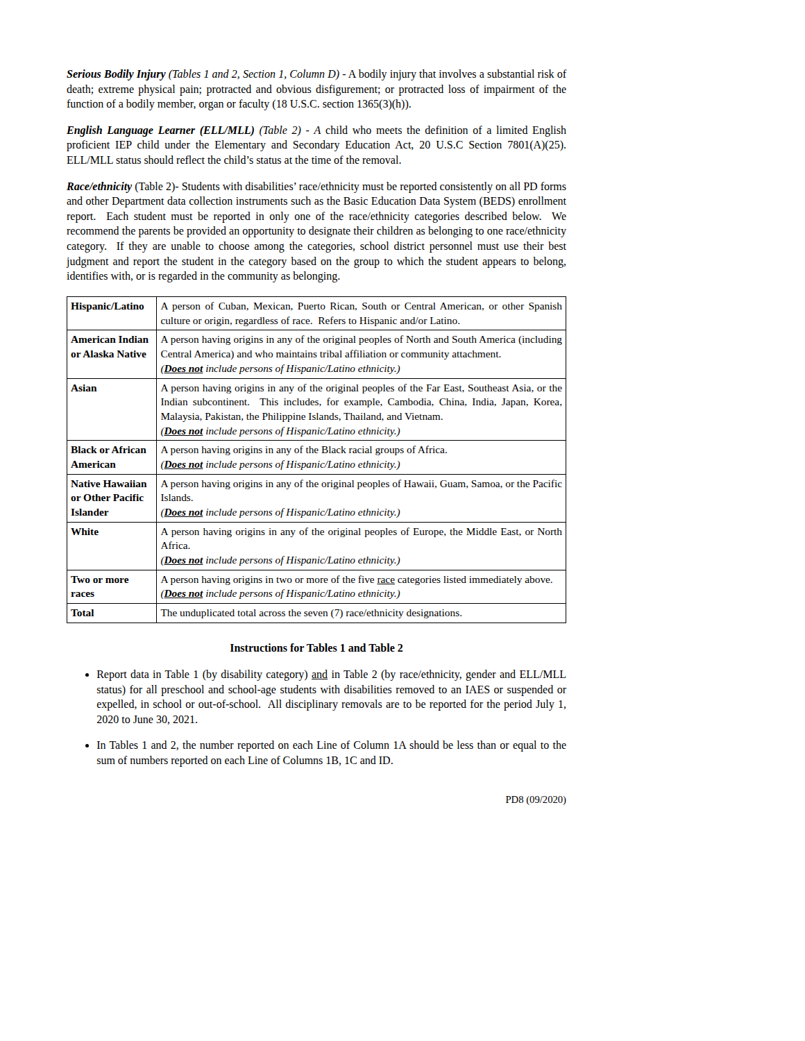Serious Bodily Injury (Tables 1 and 2, Section 1, Column D) - A bodily injury that involves a substantial risk of death; extreme physical pain; protracted and obvious disfigurement; or protracted loss of impairment of the function of a bodily member, organ or faculty (18 U.S.C. section 1365(3)(h)).
English Language Learner (ELL/MLL) (Table 2) - A child who meets the definition of a limited English proficient IEP child under the Elementary and Secondary Education Act, 20 U.S.C Section 7801(A)(25). ELL/MLL status should reflect the child’s status at the time of the removal.
Race/ethnicity (Table 2)- Students with disabilities’ race/ethnicity must be reported consistently on all PD forms and other Department data collection instruments such as the Basic Education Data System (BEDS) enrollment report. Each student must be reported in only one of the race/ethnicity categories described below. We recommend the parents be provided an opportunity to designate their children as belonging to one race/ethnicity category. If they are unable to choose among the categories, school district personnel must use their best judgment and report the student in the category based on the group to which the student appears to belong, identifies with, or is regarded in the community as belonging.
| Hispanic/Latino | A person of Cuban, Mexican, Puerto Rican, South or Central American, or other Spanish culture or origin, regardless of race. Refers to Hispanic and/or Latino. |
| American Indian or Alaska Native | A person having origins in any of the original peoples of North and South America (including Central America) and who maintains tribal affiliation or community attachment. ( Does not include persons of Hispanic/Latino ethnicity.) |
| Asian | A person having origins in any of the original peoples of the Far East, Southeast Asia, or the Indian subcontinent. This includes, for example, Cambodia, China, India, Japan, Korea, Malaysia, Pakistan, the Philippine Islands, Thailand, and Vietnam. ( Does not include persons of Hispanic/Latino ethnicity.) |
| Black or African American | A person having origins in any of the Black racial groups of Africa. ( Does not include persons of Hispanic/Latino ethnicity.) |
| Native Hawaiian or Other Pacific Islander | A person having origins in any of the original peoples of Hawaii, Guam, Samoa, or the Pacific Islands. ( Does not include persons of Hispanic/Latino ethnicity.) |
| White | A person having origins in any of the original peoples of Europe, the Middle East, or North Africa. ( Does not include persons of Hispanic/Latino ethnicity.) |
| Two or more races | A person having origins in two or more of the five race categories listed immediately above. ( Does not include persons of Hispanic/Latino ethnicity.) |
| Total | The unduplicated total across the seven (7) race/ethnicity designations. |
Instructions for Tables 1 and Table 2
Report data in Table 1 (by disability category) and in Table 2 (by race/ethnicity, gender and ELL/MLL status) for all preschool and school-age students with disabilities removed to an IAES or suspended or expelled, in school or out-of-school. All disciplinary removals are to be reported for the period July 1, 2020 to June 30, 2021.
In Tables 1 and 2, the number reported on each Line of Column 1A should be less than or equal to the sum of numbers reported on each Line of Columns 1B, 1C and ID.
PD8 (09/2020)